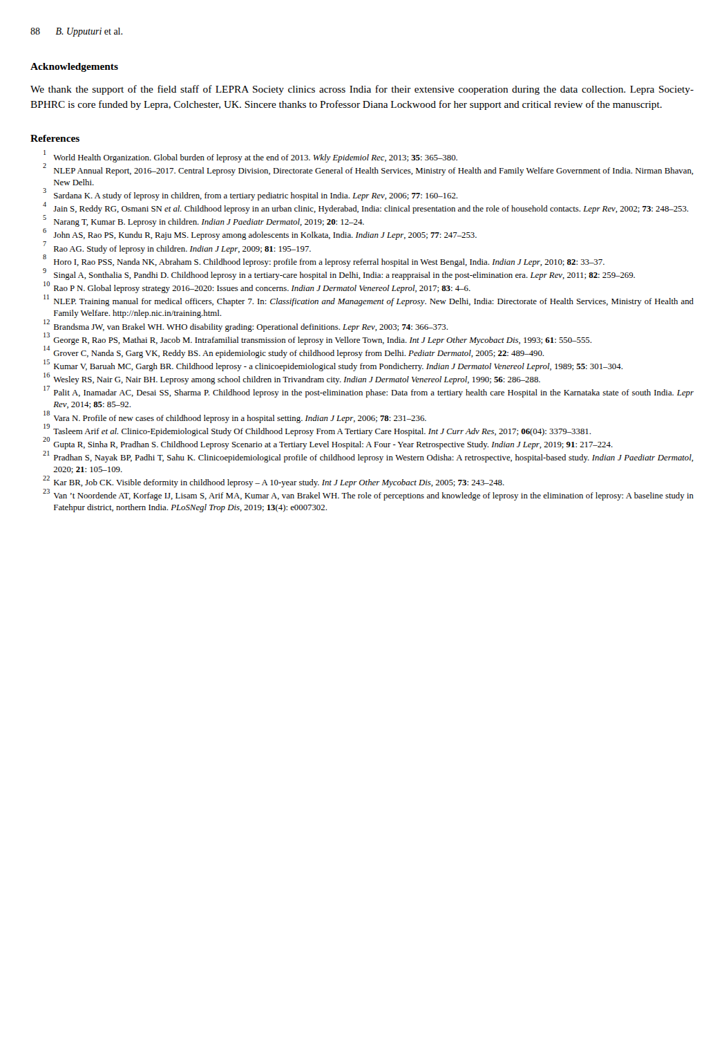88 B. Upputuri et al.
Acknowledgements
We thank the support of the field staff of LEPRA Society clinics across India for their extensive cooperation during the data collection. Lepra Society-BPHRC is core funded by Lepra, Colchester, UK. Sincere thanks to Professor Diana Lockwood for her support and critical review of the manuscript.
References
World Health Organization. Global burden of leprosy at the end of 2013. Wkly Epidemiol Rec, 2013; 35: 365–380.
NLEP Annual Report, 2016–2017. Central Leprosy Division, Directorate General of Health Services, Ministry of Health and Family Welfare Government of India. Nirman Bhavan, New Delhi.
Sardana K. A study of leprosy in children, from a tertiary pediatric hospital in India. Lepr Rev, 2006; 77: 160–162.
Jain S, Reddy RG, Osmani SN et al. Childhood leprosy in an urban clinic, Hyderabad, India: clinical presentation and the role of household contacts. Lepr Rev, 2002; 73: 248–253.
Narang T, Kumar B. Leprosy in children. Indian J Paediatr Dermatol, 2019; 20: 12–24.
John AS, Rao PS, Kundu R, Raju MS. Leprosy among adolescents in Kolkata, India. Indian J Lepr, 2005; 77: 247–253.
Rao AG. Study of leprosy in children. Indian J Lepr, 2009; 81: 195–197.
Horo I, Rao PSS, Nanda NK, Abraham S. Childhood leprosy: profile from a leprosy referral hospital in West Bengal, India. Indian J Lepr, 2010; 82: 33–37.
Singal A, Sonthalia S, Pandhi D. Childhood leprosy in a tertiary-care hospital in Delhi, India: a reappraisal in the post-elimination era. Lepr Rev, 2011; 82: 259–269.
Rao P N. Global leprosy strategy 2016–2020: Issues and concerns. Indian J Dermatol Venereol Leprol, 2017; 83: 4–6.
NLEP. Training manual for medical officers, Chapter 7. In: Classification and Management of Leprosy. New Delhi, India: Directorate of Health Services, Ministry of Health and Family Welfare. http://nlep.nic.in/training.html.
Brandsma JW, van Brakel WH. WHO disability grading: Operational definitions. Lepr Rev, 2003; 74: 366–373.
George R, Rao PS, Mathai R, Jacob M. Intrafamilial transmission of leprosy in Vellore Town, India. Int J Lepr Other Mycobact Dis, 1993; 61: 550–555.
Grover C, Nanda S, Garg VK, Reddy BS. An epidemiologic study of childhood leprosy from Delhi. Pediatr Dermatol, 2005; 22: 489–490.
Kumar V, Baruah MC, Gargh BR. Childhood leprosy - a clinicoepidemiological study from Pondicherry. Indian J Dermatol Venereol Leprol, 1989; 55: 301–304.
Wesley RS, Nair G, Nair BH. Leprosy among school children in Trivandram city. Indian J Dermatol Venereol Leprol, 1990; 56: 286–288.
Palit A, Inamadar AC, Desai SS, Sharma P. Childhood leprosy in the post-elimination phase: Data from a tertiary health care Hospital in the Karnataka state of south India. Lepr Rev, 2014; 85: 85–92.
Vara N. Profile of new cases of childhood leprosy in a hospital setting. Indian J Lepr, 2006; 78: 231–236.
Tasleem Arif et al. Clinico-Epidemiological Study Of Childhood Leprosy From A Tertiary Care Hospital. Int J Curr Adv Res, 2017; 06(04): 3379–3381.
Gupta R, Sinha R, Pradhan S. Childhood Leprosy Scenario at a Tertiary Level Hospital: A Four - Year Retrospective Study. Indian J Lepr, 2019; 91: 217–224.
Pradhan S, Nayak BP, Padhi T, Sahu K. Clinicoepidemiological profile of childhood leprosy in Western Odisha: A retrospective, hospital-based study. Indian J Paediatr Dermatol, 2020; 21: 105–109.
Kar BR, Job CK. Visible deformity in childhood leprosy – A 10-year study. Int J Lepr Other Mycobact Dis, 2005; 73: 243–248.
Van ʼt Noordende AT, Korfage IJ, Lisam S, Arif MA, Kumar A, van Brakel WH. The role of perceptions and knowledge of leprosy in the elimination of leprosy: A baseline study in Fatehpur district, northern India. PLoSNegl Trop Dis, 2019; 13(4): e0007302.